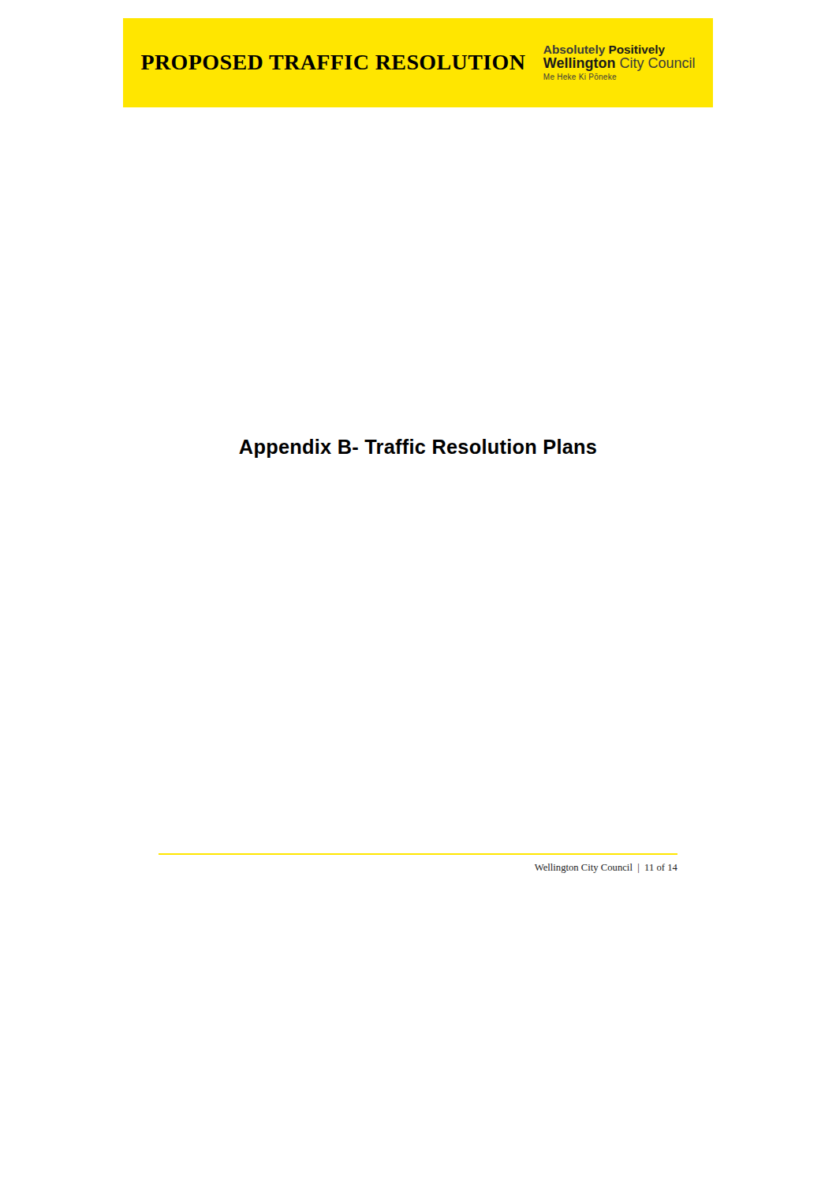PROPOSED TRAFFIC RESOLUTION
Absolutely Positively
Wellington City Council
Me Heke Ki Pōneke
Appendix B- Traffic Resolution Plans
Wellington City Council | 11 of 14